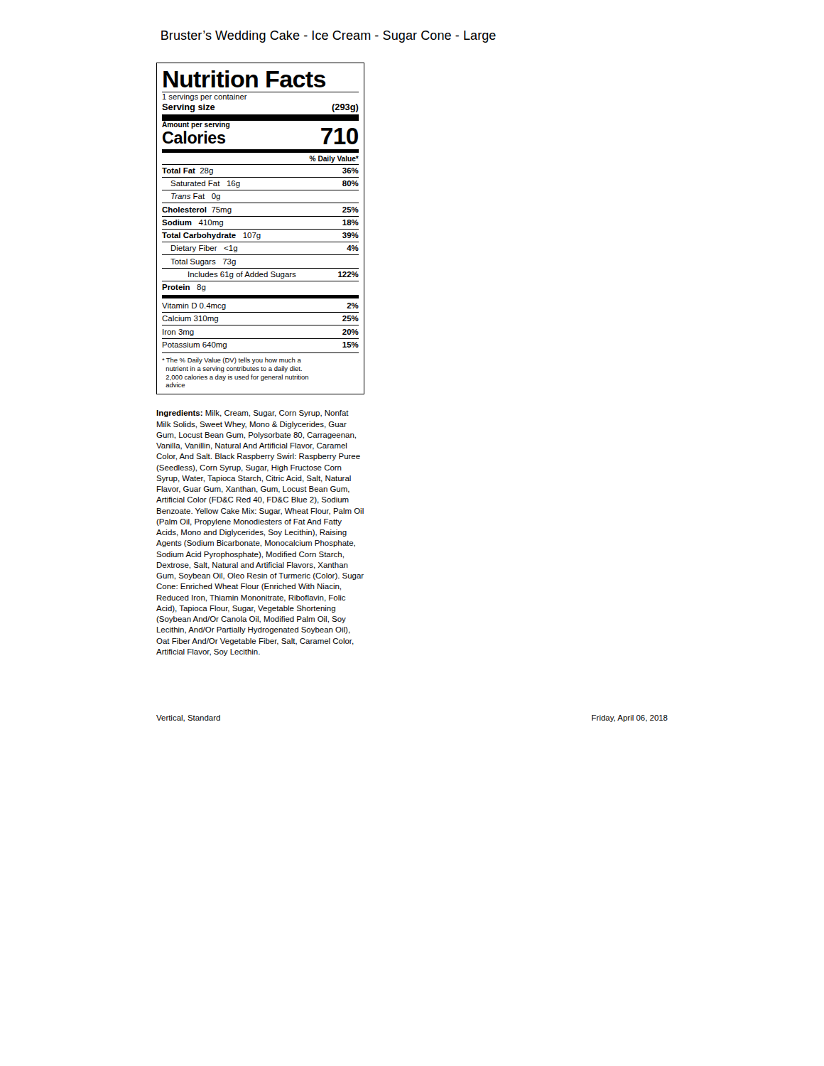Bruster’s Wedding Cake - Ice Cream - Sugar Cone - Large
Nutrition Facts
1 servings per container
Serving size(293g)
Amount per serving
Calories
710
% Daily Value*
| Total Fat 28g | 36% |
| Saturated Fat 16g | 80% |
| Trans Fat 0g | |
| Cholesterol 75mg | 25% |
| Sodium 410mg | 18% |
| Total Carbohydrate 107g | 39% |
| Dietary Fiber <1g | 4% |
| Total Sugars 73g | |
| Includes 61g of Added Sugars | 122% |
| Protein 8g | |
| Vitamin D 0.4mcg | 2% |
| Calcium 310mg | 25% |
| Iron 3mg | 20% |
| Potassium 640mg | 15% |
*The % Daily Value (DV) tells you how much a
nutrient in a serving contributes to a daily diet.
2,000 calories a day is used for general nutrition
advice
Ingredients: Milk, Cream, Sugar, Corn Syrup, Nonfat Milk Solids, Sweet Whey, Mono & Diglycerides, Guar Gum, Locust Bean Gum, Polysorbate 80, Carrageenan, Vanilla, Vanillin, Natural And Artificial Flavor, Caramel Color, And Salt. Black Raspberry Swirl: Raspberry Puree (Seedless), Corn Syrup, Sugar, High Fructose Corn Syrup, Water, Tapioca Starch, Citric Acid, Salt, Natural Flavor, Guar Gum, Xanthan, Gum, Locust Bean Gum, Artificial Color (FD&C Red 40, FD&C Blue 2), Sodium Benzoate. Yellow Cake Mix: Sugar, Wheat Flour, Palm Oil (Palm Oil, Propylene Monodiesters of Fat And Fatty Acids, Mono and Diglycerides, Soy Lecithin), Raising Agents (Sodium Bicarbonate, Monocalcium Phosphate, Sodium Acid Pyrophosphate), Modified Corn Starch, Dextrose, Salt, Natural and Artificial Flavors, Xanthan Gum, Soybean Oil, Oleo Resin of Turmeric (Color). Sugar Cone: Enriched Wheat Flour (Enriched With Niacin, Reduced Iron, Thiamin Mononitrate, Riboflavin, Folic Acid), Tapioca Flour, Sugar, Vegetable Shortening (Soybean And/Or Canola Oil, Modified Palm Oil, Soy Lecithin, And/Or Partially Hydrogenated Soybean Oil), Oat Fiber And/Or Vegetable Fiber, Salt, Caramel Color, Artificial Flavor, Soy Lecithin.
Vertical, Standard
Friday, April 06, 2018